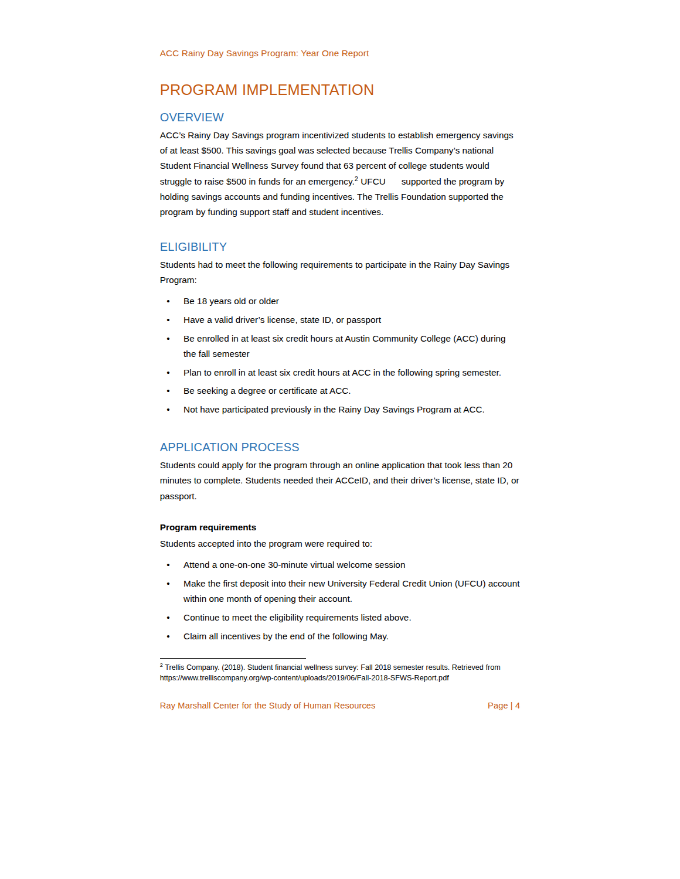ACC Rainy Day Savings Program: Year One Report
PROGRAM IMPLEMENTATION
OVERVIEW
ACC’s Rainy Day Savings program incentivized students to establish emergency savings of at least $500. This savings goal was selected because Trellis Company’s national Student Financial Wellness Survey found that 63 percent of college students would struggle to raise $500 in funds for an emergency.2 UFCU supported the program by holding savings accounts and funding incentives. The Trellis Foundation supported the program by funding support staff and student incentives.
ELIGIBILITY
Students had to meet the following requirements to participate in the Rainy Day Savings Program:
Be 18 years old or older
Have a valid driver’s license, state ID, or passport
Be enrolled in at least six credit hours at Austin Community College (ACC) during the fall semester
Plan to enroll in at least six credit hours at ACC in the following spring semester.
Be seeking a degree or certificate at ACC.
Not have participated previously in the Rainy Day Savings Program at ACC.
APPLICATION PROCESS
Students could apply for the program through an online application that took less than 20 minutes to complete. Students needed their ACCeID, and their driver’s license, state ID, or passport.
Program requirements
Students accepted into the program were required to:
Attend a one-on-one 30-minute virtual welcome session
Make the first deposit into their new University Federal Credit Union (UFCU) account within one month of opening their account.
Continue to meet the eligibility requirements listed above.
Claim all incentives by the end of the following May.
2 Trellis Company. (2018). Student financial wellness survey: Fall 2018 semester results. Retrieved from https://www.trelliscompany.org/wp-content/uploads/2019/06/Fall-2018-SFWS-Report.pdf
Ray Marshall Center for the Study of Human Resources
Page | 4